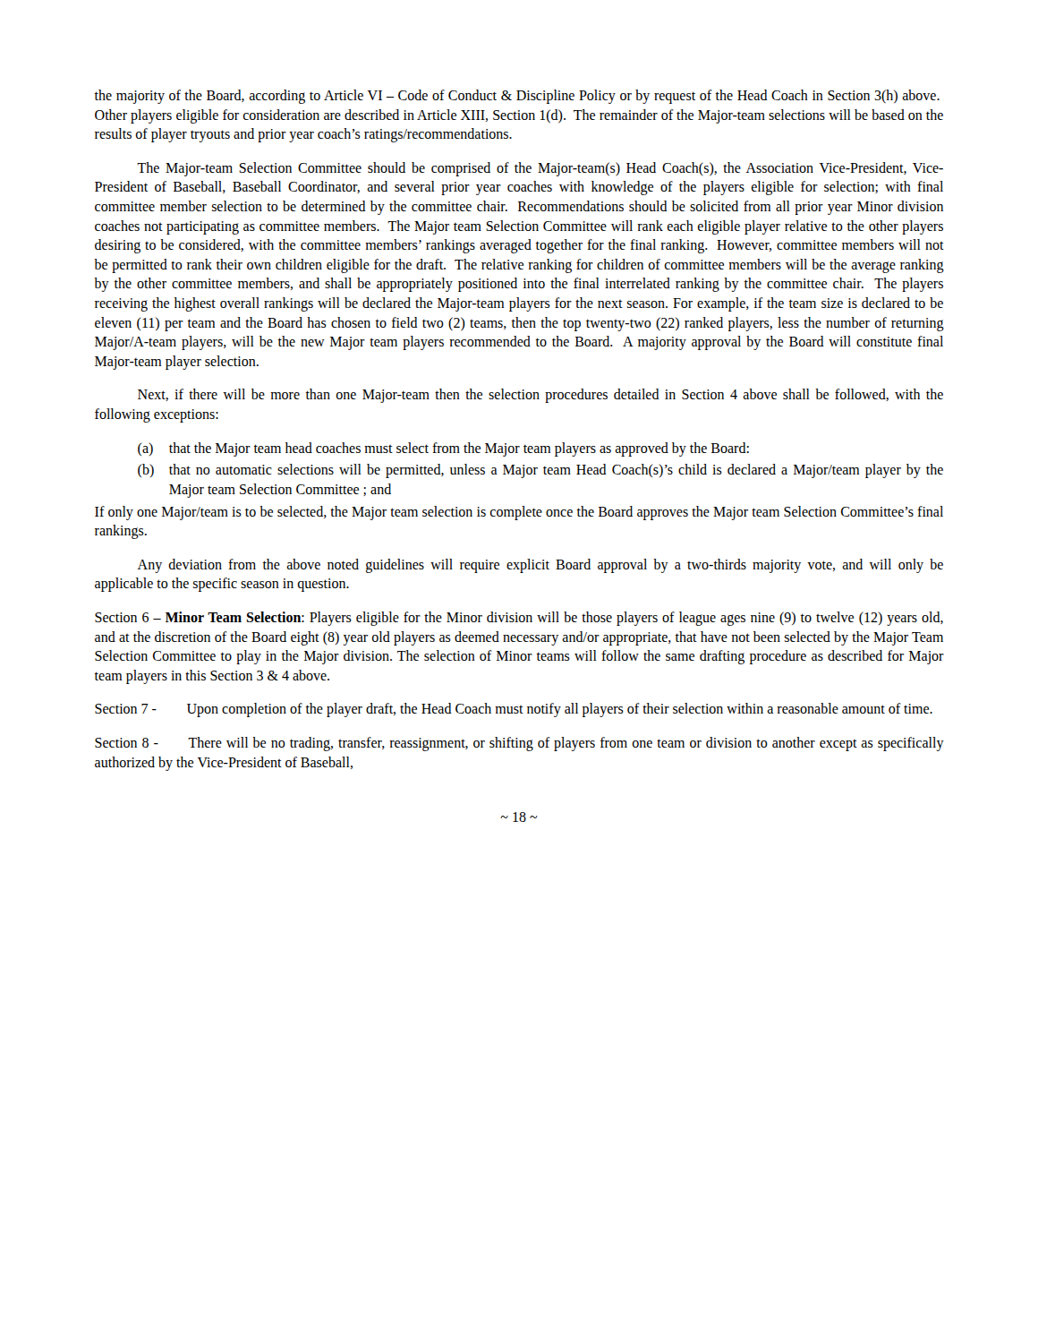the majority of the Board, according to Article VI – Code of Conduct & Discipline Policy or by request of the Head Coach in Section 3(h) above. Other players eligible for consideration are described in Article XIII, Section 1(d). The remainder of the Major-team selections will be based on the results of player tryouts and prior year coach’s ratings/recommendations.
The Major-team Selection Committee should be comprised of the Major-team(s) Head Coach(s), the Association Vice-President, Vice-President of Baseball, Baseball Coordinator, and several prior year coaches with knowledge of the players eligible for selection; with final committee member selection to be determined by the committee chair. Recommendations should be solicited from all prior year Minor division coaches not participating as committee members. The Major team Selection Committee will rank each eligible player relative to the other players desiring to be considered, with the committee members’ rankings averaged together for the final ranking. However, committee members will not be permitted to rank their own children eligible for the draft. The relative ranking for children of committee members will be the average ranking by the other committee members, and shall be appropriately positioned into the final interrelated ranking by the committee chair. The players receiving the highest overall rankings will be declared the Major-team players for the next season. For example, if the team size is declared to be eleven (11) per team and the Board has chosen to field two (2) teams, then the top twenty-two (22) ranked players, less the number of returning Major/A-team players, will be the new Major team players recommended to the Board. A majority approval by the Board will constitute final Major-team player selection.
Next, if there will be more than one Major-team then the selection procedures detailed in Section 4 above shall be followed, with the following exceptions:
(a) that the Major team head coaches must select from the Major team players as approved by the Board:
(b) that no automatic selections will be permitted, unless a Major team Head Coach(s)’s child is declared a Major/team player by the Major team Selection Committee ; and
If only one Major/team is to be selected, the Major team selection is complete once the Board approves the Major team Selection Committee’s final rankings.
Any deviation from the above noted guidelines will require explicit Board approval by a two-thirds majority vote, and will only be applicable to the specific season in question.
Section 6 – Minor Team Selection: Players eligible for the Minor division will be those players of league ages nine (9) to twelve (12) years old, and at the discretion of the Board eight (8) year old players as deemed necessary and/or appropriate, that have not been selected by the Major Team Selection Committee to play in the Major division. The selection of Minor teams will follow the same drafting procedure as described for Major team players in this Section 3 & 4 above.
Section 7 - Upon completion of the player draft, the Head Coach must notify all players of their selection within a reasonable amount of time.
Section 8 - There will be no trading, transfer, reassignment, or shifting of players from one team or division to another except as specifically authorized by the Vice-President of Baseball,
~ 18 ~